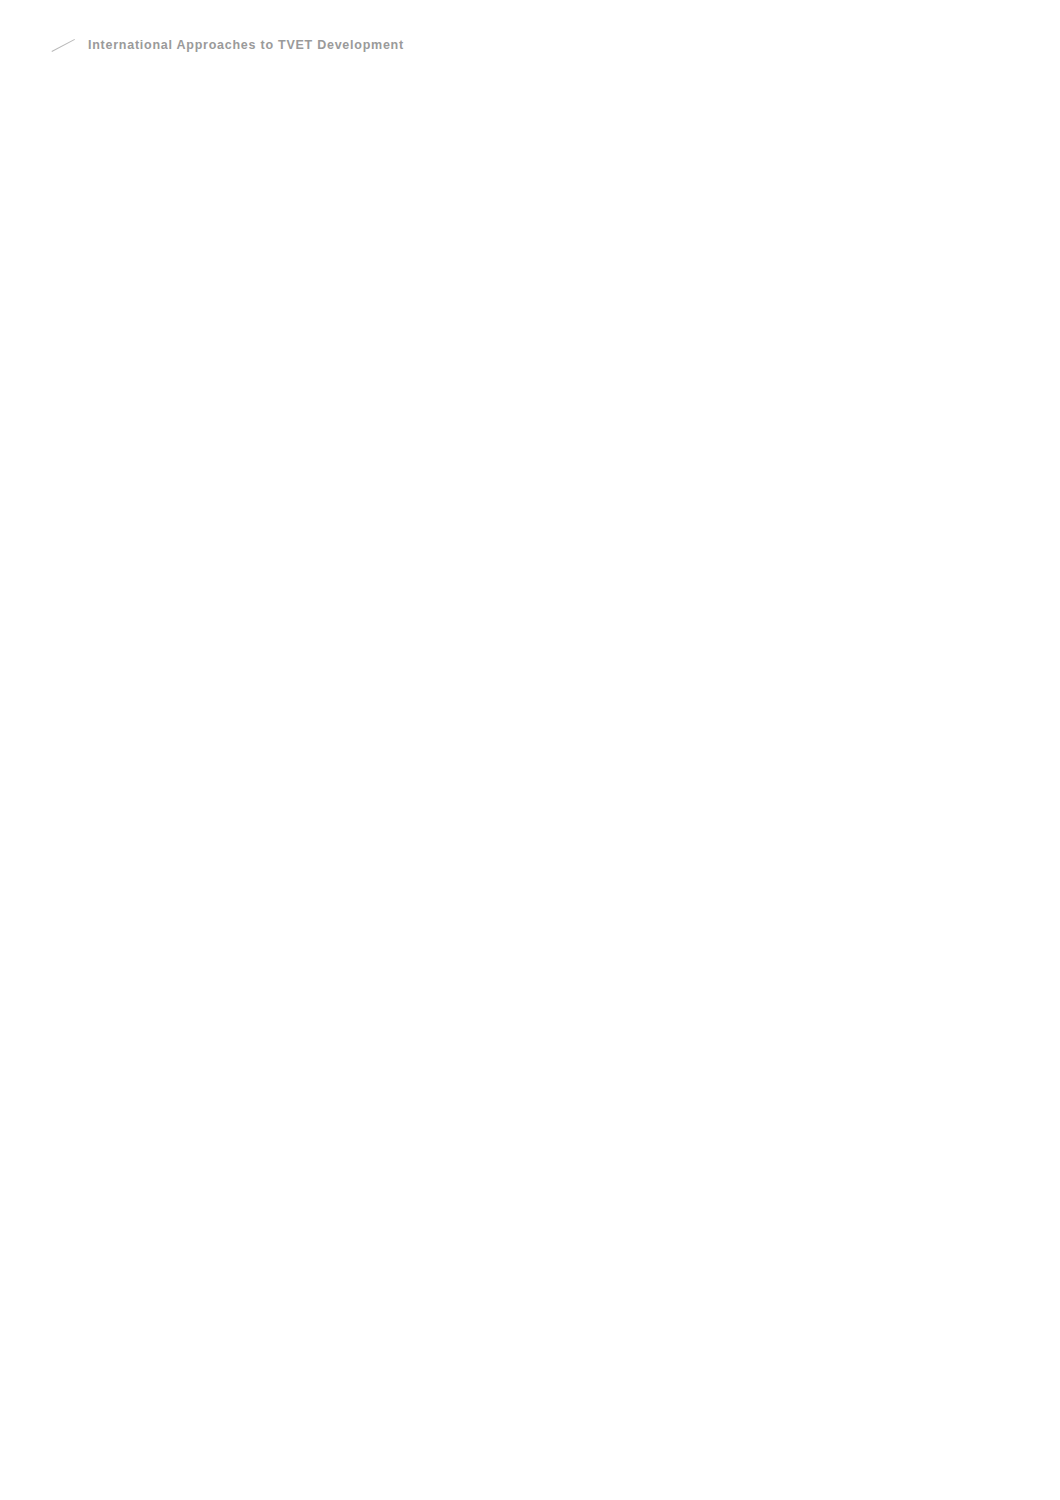International Approaches to TVET Development